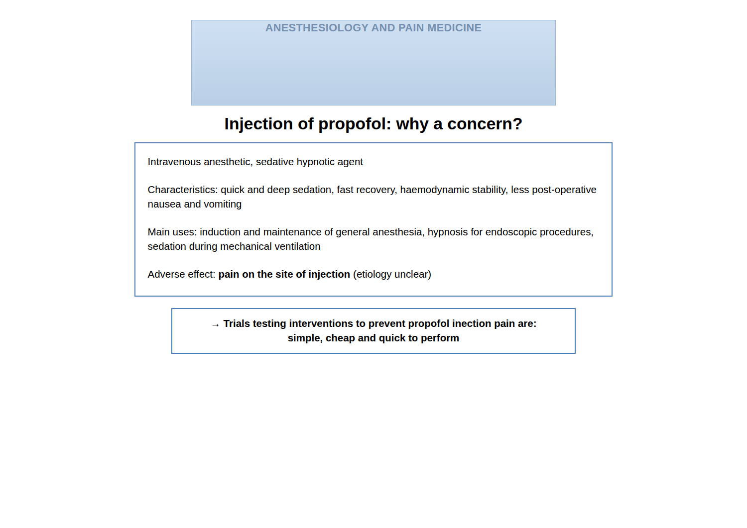ANESTHESIOLOGY AND PAIN MEDICINE
Injection of propofol: why a concern?
Intravenous anesthetic, sedative hypnotic agent
Characteristics: quick and deep sedation, fast recovery, haemodynamic stability, less post-operative nausea and vomiting
Main uses: induction and maintenance of general anesthesia, hypnosis for endoscopic procedures, sedation during mechanical ventilation
Adverse effect: pain on the site of injection (etiology unclear)
→ Trials testing interventions to prevent propofol inection pain are:
simple, cheap and quick to perform